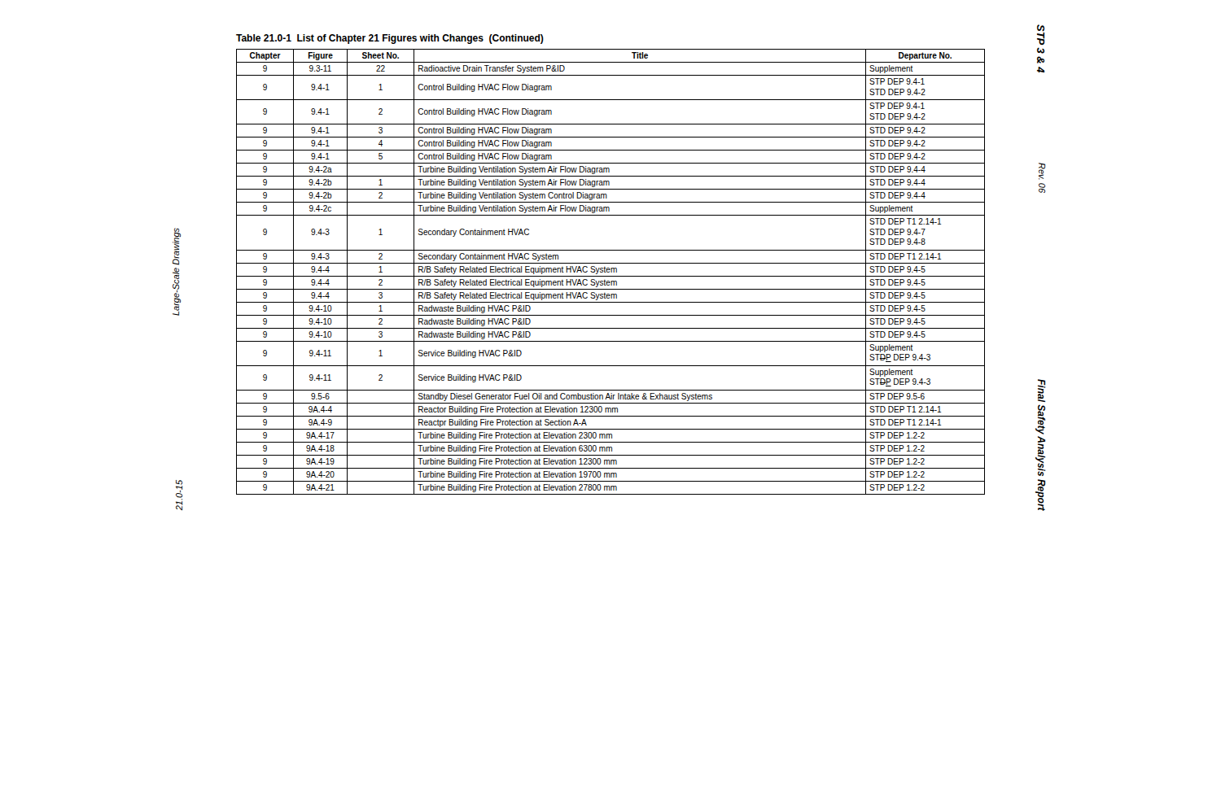Large-Scale Drawings
STP 3 & 4
Rev. 06
Final Safety Analysis Report
21.0-15
Table 21.0-1 List of Chapter 21 Figures with Changes (Continued)
| Chapter | Figure | Sheet No. | Title | Departure No. |
| --- | --- | --- | --- | --- |
| 9 | 9.3-11 | 22 | Radioactive Drain Transfer System P&ID | Supplement |
| 9 | 9.4-1 | 1 | Control Building HVAC Flow Diagram | STP DEP 9.4-1 STD DEP 9.4-2 |
| 9 | 9.4-1 | 2 | Control Building HVAC Flow Diagram | STP DEP 9.4-1 STD DEP 9.4-2 |
| 9 | 9.4-1 | 3 | Control Building HVAC Flow Diagram | STD DEP 9.4-2 |
| 9 | 9.4-1 | 4 | Control Building HVAC Flow Diagram | STD DEP 9.4-2 |
| 9 | 9.4-1 | 5 | Control Building HVAC Flow Diagram | STD DEP 9.4-2 |
| 9 | 9.4-2a | | Turbine Building Ventilation System Air Flow Diagram | STD DEP 9.4-4 |
| 9 | 9.4-2b | 1 | Turbine Building Ventilation System Air Flow Diagram | STD DEP 9.4-4 |
| 9 | 9.4-2b | 2 | Turbine Building Ventilation System Control Diagram | STD DEP 9.4-4 |
| 9 | 9.4-2c | | Turbine Building Ventilation System Air Flow Diagram | Supplement |
| 9 | 9.4-3 | 1 | Secondary Containment HVAC | STD DEP T1 2.14-1 STD DEP 9.4-7 STD DEP 9.4-8 |
| 9 | 9.4-3 | 2 | Secondary Containment HVAC System | STD DEP T1 2.14-1 |
| 9 | 9.4-4 | 1 | R/B Safety Related Electrical Equipment HVAC System | STD DEP 9.4-5 |
| 9 | 9.4-4 | 2 | R/B Safety Related Electrical Equipment HVAC System | STD DEP 9.4-5 |
| 9 | 9.4-4 | 3 | R/B Safety Related Electrical Equipment HVAC System | STD DEP 9.4-5 |
| 9 | 9.4-10 | 1 | Radwaste Building HVAC P&ID | STD DEP 9.4-5 |
| 9 | 9.4-10 | 2 | Radwaste Building HVAC P&ID | STD DEP 9.4-5 |
| 9 | 9.4-10 | 3 | Radwaste Building HVAC P&ID | STD DEP 9.4-5 |
| 9 | 9.4-11 | 1 | Service Building HVAC P&ID | Supplement ST D P DEP 9.4-3 |
| 9 | 9.4-11 | 2 | Service Building HVAC P&ID | Supplement ST D P DEP 9.4-3 |
| 9 | 9.5-6 | | Standby Diesel Generator Fuel Oil and Combustion Air Intake & Exhaust Systems | STP DEP 9.5-6 |
| 9 | 9A.4-4 | | Reactor Building Fire Protection at Elevation 12300 mm | STD DEP T1 2.14-1 |
| 9 | 9A.4-9 | | Reactpr Building Fire Protection at Section A-A | STD DEP T1 2.14-1 |
| 9 | 9A.4-17 | | Turbine Building Fire Protection at Elevation 2300 mm | STP DEP 1.2-2 |
| 9 | 9A.4-18 | | Turbine Building Fire Protection at Elevation 6300 mm | STP DEP 1.2-2 |
| 9 | 9A.4-19 | | Turbine Building Fire Protection at Elevation 12300 mm | STP DEP 1.2-2 |
| 9 | 9A.4-20 | | Turbine Building Fire Protection at Elevation 19700 mm | STP DEP 1.2-2 |
| 9 | 9A.4-21 | | Turbine Building Fire Protection at Elevation 27800 mm | STP DEP 1.2-2 |